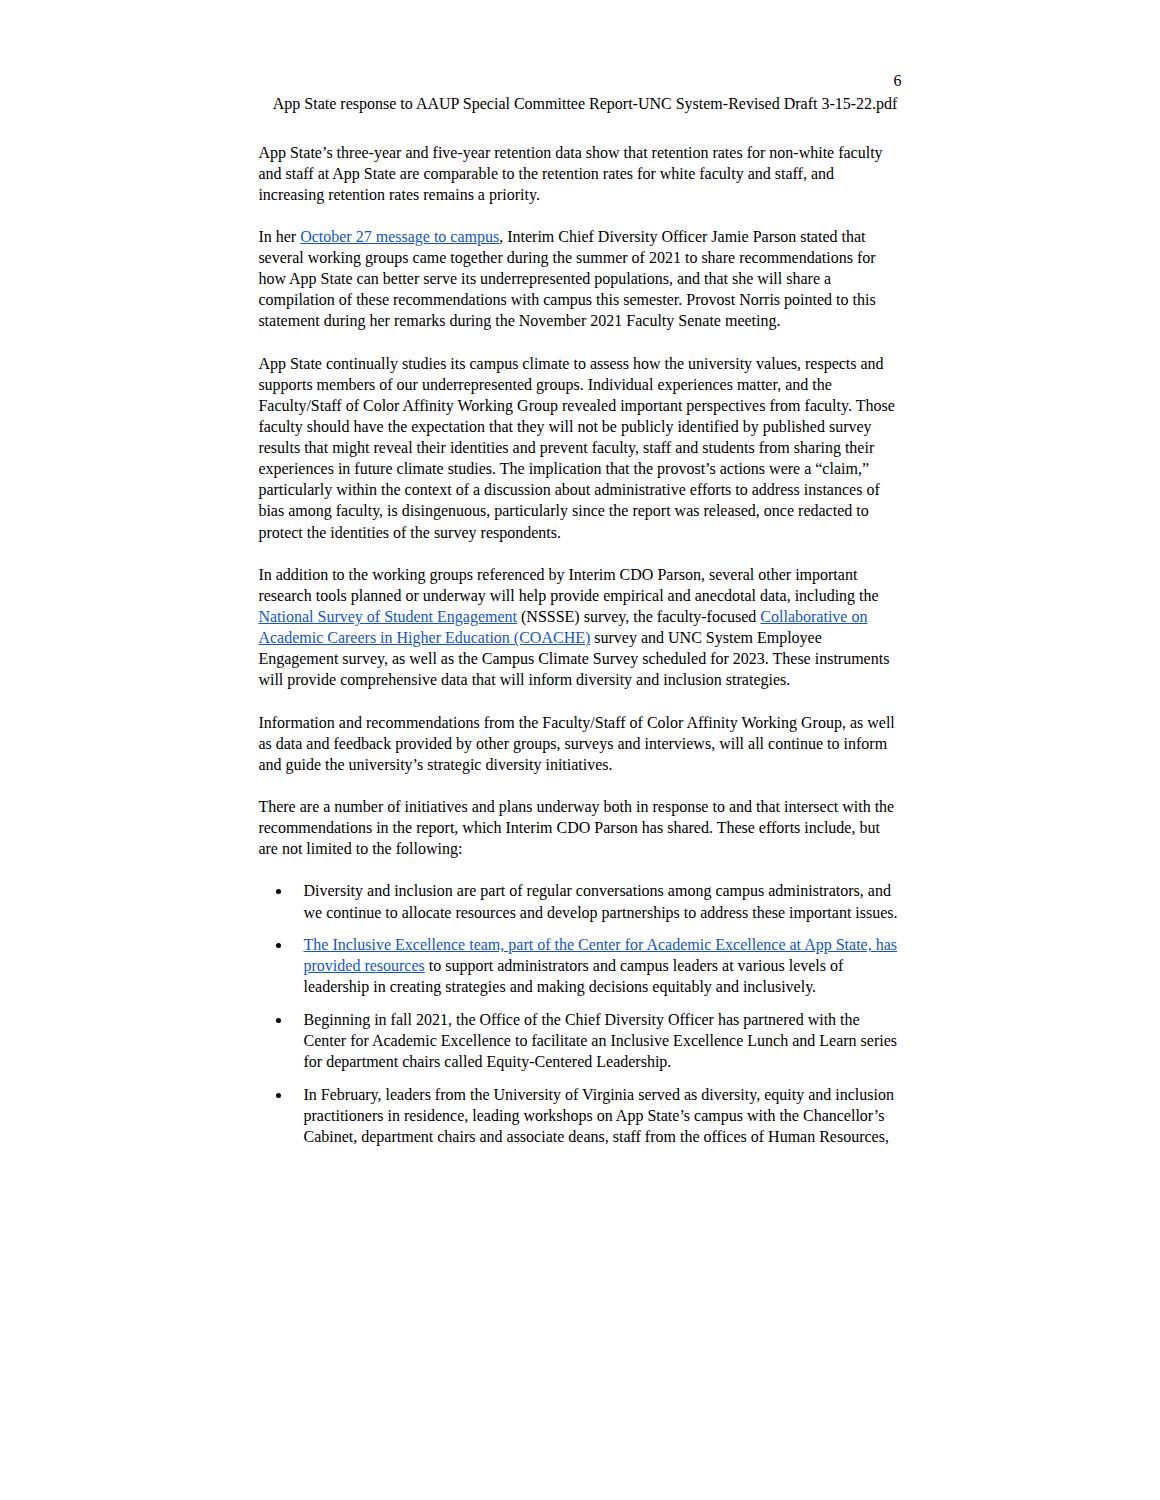6
App State response to AAUP Special Committee Report-UNC System-Revised Draft 3-15-22.pdf
App State’s three-year and five-year retention data show that retention rates for non-white faculty and staff at App State are comparable to the retention rates for white faculty and staff, and increasing retention rates remains a priority.
In her October 27 message to campus, Interim Chief Diversity Officer Jamie Parson stated that several working groups came together during the summer of 2021 to share recommendations for how App State can better serve its underrepresented populations, and that she will share a compilation of these recommendations with campus this semester. Provost Norris pointed to this statement during her remarks during the November 2021 Faculty Senate meeting.
App State continually studies its campus climate to assess how the university values, respects and supports members of our underrepresented groups. Individual experiences matter, and the Faculty/Staff of Color Affinity Working Group revealed important perspectives from faculty. Those faculty should have the expectation that they will not be publicly identified by published survey results that might reveal their identities and prevent faculty, staff and students from sharing their experiences in future climate studies. The implication that the provost’s actions were a “claim,” particularly within the context of a discussion about administrative efforts to address instances of bias among faculty, is disingenuous, particularly since the report was released, once redacted to protect the identities of the survey respondents.
In addition to the working groups referenced by Interim CDO Parson, several other important research tools planned or underway will help provide empirical and anecdotal data, including the National Survey of Student Engagement (NSSSE) survey, the faculty-focused Collaborative on Academic Careers in Higher Education (COACHE) survey and UNC System Employee Engagement survey, as well as the Campus Climate Survey scheduled for 2023. These instruments will provide comprehensive data that will inform diversity and inclusion strategies.
Information and recommendations from the Faculty/Staff of Color Affinity Working Group, as well as data and feedback provided by other groups, surveys and interviews, will all continue to inform and guide the university’s strategic diversity initiatives.
There are a number of initiatives and plans underway both in response to and that intersect with the recommendations in the report, which Interim CDO Parson has shared. These efforts include, but are not limited to the following:
Diversity and inclusion are part of regular conversations among campus administrators, and we continue to allocate resources and develop partnerships to address these important issues.
The Inclusive Excellence team, part of the Center for Academic Excellence at App State, has provided resources to support administrators and campus leaders at various levels of leadership in creating strategies and making decisions equitably and inclusively.
Beginning in fall 2021, the Office of the Chief Diversity Officer has partnered with the Center for Academic Excellence to facilitate an Inclusive Excellence Lunch and Learn series for department chairs called Equity-Centered Leadership.
In February, leaders from the University of Virginia served as diversity, equity and inclusion practitioners in residence, leading workshops on App State’s campus with the Chancellor’s Cabinet, department chairs and associate deans, staff from the offices of Human Resources,